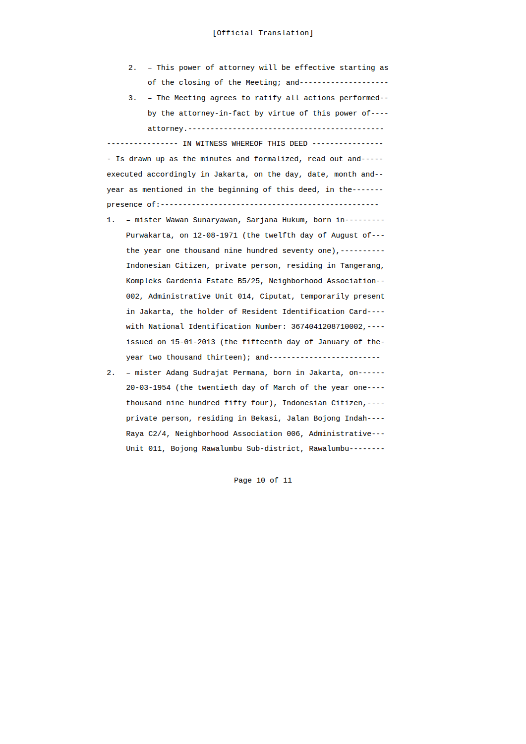[Official Translation]
2.
– This power of attorney will be effective starting as
of the closing of the Meeting; and--------------------
3.
– The Meeting agrees to ratify all actions performed--
by the attorney-in-fact by virtue of this power of----
attorney.--------------------------------------------
---------------- IN WITNESS WHEREOF THIS DEED ----------------
- Is drawn up as the minutes and formalized, read out and-----
executed accordingly in Jakarta, on the day, date, month and--
year as mentioned in the beginning of this deed, in the-------
presence of:-------------------------------------------------
1.
– mister Wawan Sunaryawan, Sarjana Hukum, born in---------
Purwakarta, on 12-08-1971 (the twelfth day of August of---
the year one thousand nine hundred seventy one),----------
Indonesian Citizen, private person, residing in Tangerang,
Kompleks Gardenia Estate B5/25, Neighborhood Association--
002, Administrative Unit 014, Ciputat, temporarily present
in Jakarta, the holder of Resident Identification Card----
with National Identification Number: 3674041208710002,----
issued on 15-01-2013 (the fifteenth day of January of the-
year two thousand thirteen); and-------------------------
2.
– mister Adang Sudrajat Permana, born in Jakarta, on------
20-03-1954 (the twentieth day of March of the year one----
thousand nine hundred fifty four), Indonesian Citizen,----
private person, residing in Bekasi, Jalan Bojong Indah----
Raya C2/4, Neighborhood Association 006, Administrative---
Unit 011, Bojong Rawalumbu Sub-district, Rawalumbu--------
Page 10 of 11